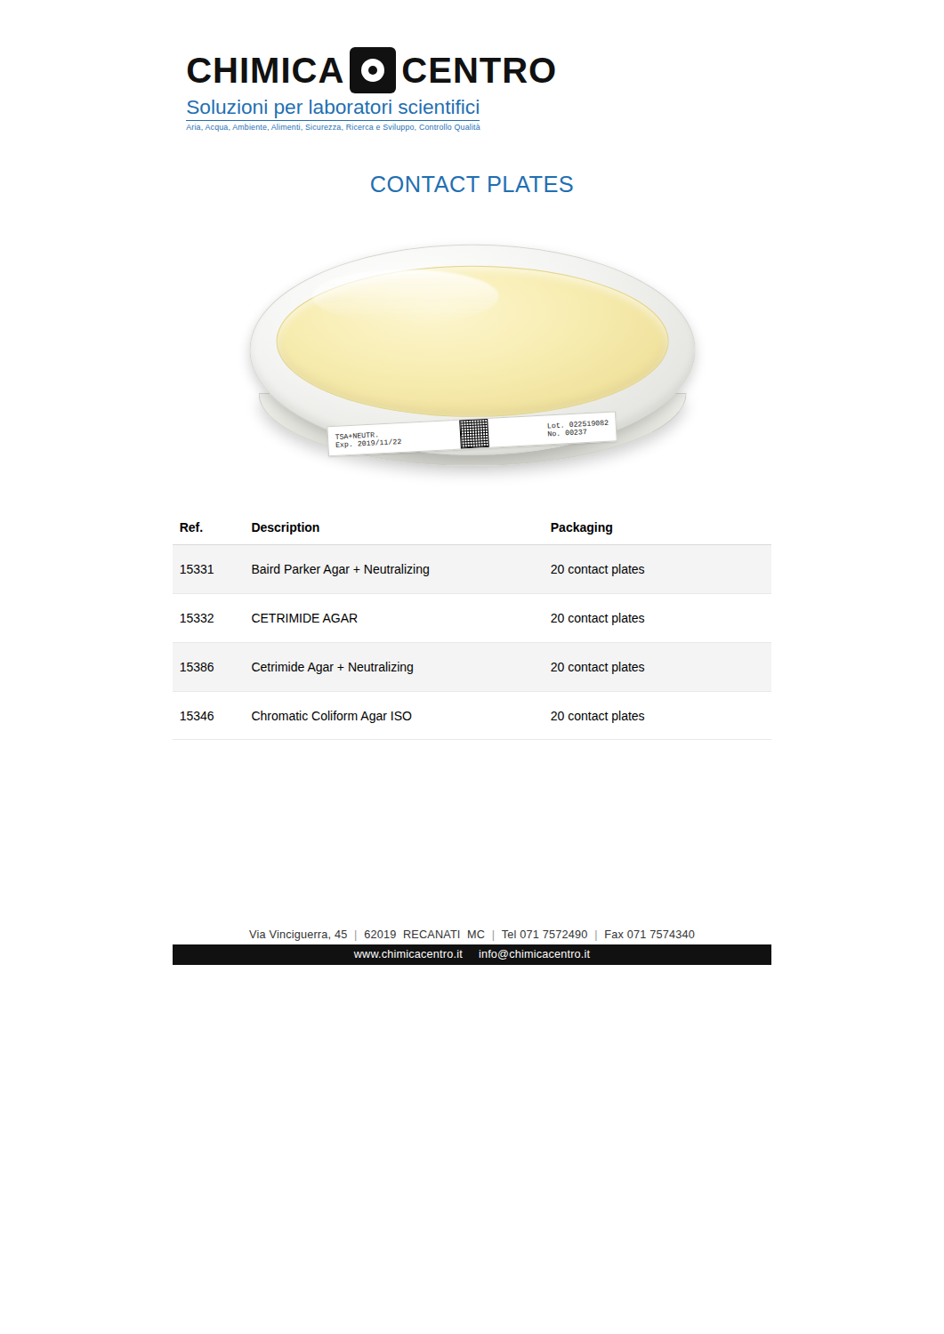CHIMICA CENTRO
Soluzioni per laboratori scientifici
Aria, Acqua, Ambiente, Alimenti, Sicurezza, Ricerca e Sviluppo, Controllo Qualità
CONTACT PLATES
TSA+NEUTR.
Exp. 2019/11/22
Lot. 022519082
No. 00237
| Ref. | Description | Packaging |
| --- | --- | --- |
| 15331 | Baird Parker Agar + Neutralizing | 20 contact plates |
| 15332 | CETRIMIDE AGAR | 20 contact plates |
| 15386 | Cetrimide Agar + Neutralizing | 20 contact plates |
| 15346 | Chromatic Coliform Agar ISO | 20 contact plates |
Via Vinciguerra, 45 | 62019 RECANATI MC | Tel 071 7572490 | Fax 071 7574340
www.chimicacentro.it info@chimicacentro.it